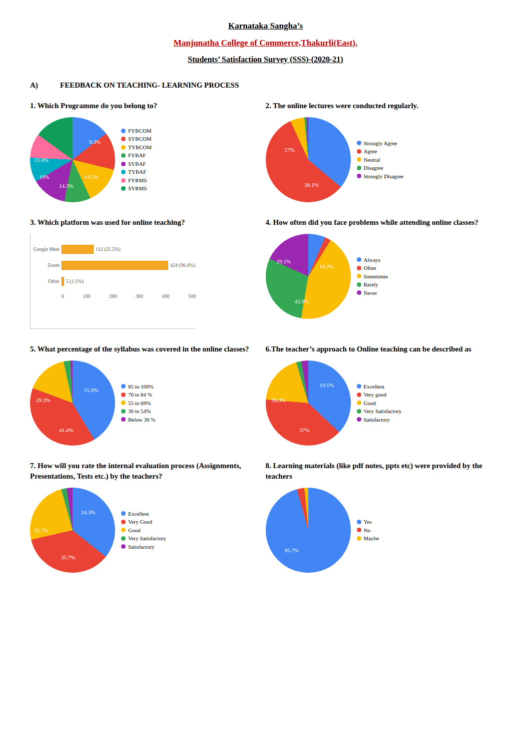Karnataka Sangha’s
Manjunatha College of Commerce,Thakurli(East).
Students’ Satisfaction Survey (SSS)-(2020-21)
A) FEEDBACK ON TEACHING- LEARNING PROCESS
| 1. Which Programme do you belong to? FYBCOM SYBCOM TYBCOM FYBAF SYBAF TYBAF FYBMS SYBMS 9.3% 13.4% 10% 14.3% 14.5% | 2. The online lectures were conducted regularly. Strongly Agree Agree Neutral Disagree Strongly Disagree 57% 36.1% |
| 3. Which platform was used for online teaching? Google Meet 112 (25.5%) Zoom 424 (96.4%) Other 5 (1.1%) 0 100 200 300 400 500 | 4. How often did you face problems while attending online classes? Always Often Sometimes Rarely Never 29.1% 18.2% 43.9% |
| 5. What percentage of the syllabus was covered in the online classes? 85 to 100% 70 to 84 % 55 to 69% 30 to 54% Below 30 % 39.3% 15.9% 41.4% | 6.The teacher’s approach to Online teaching can be described as Excellent Very good Good Very Satisfactory Satisfactory 39.3% 19.1% 37% |
| 7. How will you rate the internal evaluation process (Assignments, Presentations, Tests etc.) by the teachers? Excellent Very Good Good Very Satisfactory Satisfactory 35.7% 24.3% 35.7% | 8. Learning materials (like pdf notes, ppts etc) were provided by the teachers Yes No Maybe 95.7% |